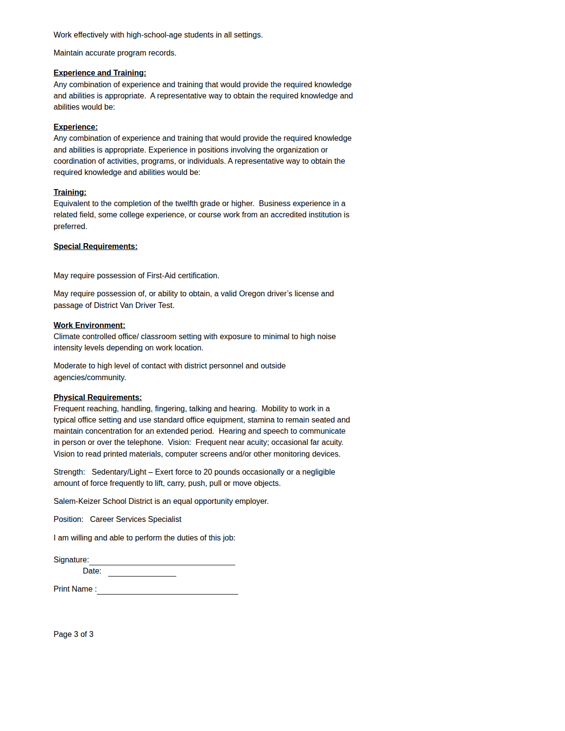Work effectively with high-school-age students in all settings.
Maintain accurate program records.
Experience and Training:
Any combination of experience and training that would provide the required knowledge and abilities is appropriate. A representative way to obtain the required knowledge and abilities would be:
Experience:
Any combination of experience and training that would provide the required knowledge and abilities is appropriate. Experience in positions involving the organization or coordination of activities, programs, or individuals. A representative way to obtain the required knowledge and abilities would be:
Training:
Equivalent to the completion of the twelfth grade or higher. Business experience in a related field, some college experience, or course work from an accredited institution is preferred.
Special Requirements:
May require possession of First-Aid certification.
May require possession of, or ability to obtain, a valid Oregon driver’s license and passage of District Van Driver Test.
Work Environment:
Climate controlled office/ classroom setting with exposure to minimal to high noise intensity levels depending on work location.
Moderate to high level of contact with district personnel and outside agencies/community.
Physical Requirements:
Frequent reaching, handling, fingering, talking and hearing. Mobility to work in a typical office setting and use standard office equipment, stamina to remain seated and maintain concentration for an extended period. Hearing and speech to communicate in person or over the telephone. Vision: Frequent near acuity; occasional far acuity. Vision to read printed materials, computer screens and/or other monitoring devices.
Strength: Sedentary/Light – Exert force to 20 pounds occasionally or a negligible amount of force frequently to lift, carry, push, pull or move objects.
Salem-Keizer School District is an equal opportunity employer.
Position: Career Services Specialist
I am willing and able to perform the duties of this job:
Signature: Date:
Print Name :
Page 3 of 3